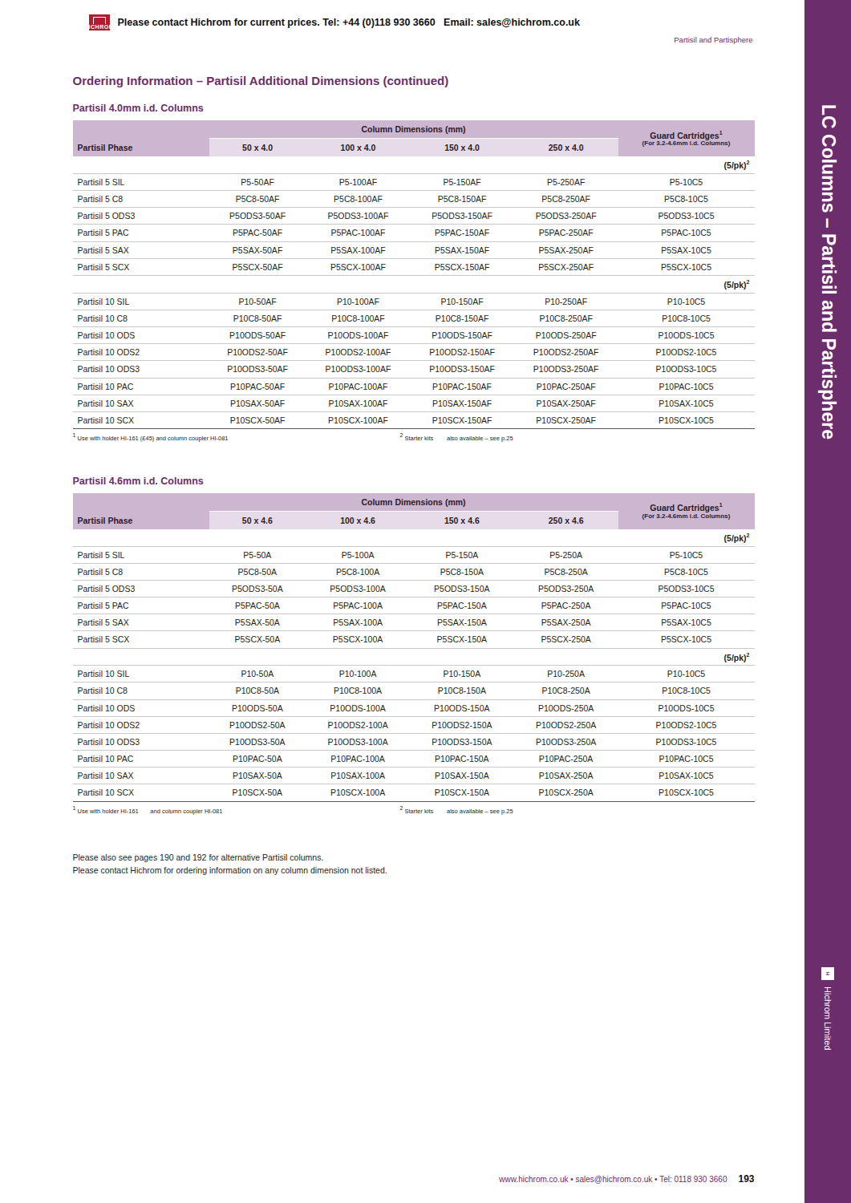LC Columns – Partisil and Partisphere
HHichrom Limited
HICHROM Please contact Hichrom for current prices. Tel: +44 (0)118 930 3660 Email: sales@hichrom.co.uk
Partisil and Partisphere
Ordering Information – Partisil Additional Dimensions (continued)
Partisil 4.0mm i.d. Columns
| Partisil Phase | Column Dimensions (mm) | Guard Cartridges 1 (For 3.2-4.6mm i.d. Columns) |
| --- | --- | --- |
| 50 x 4.0 | 100 x 4.0 | 150 x 4.0 | 250 x 4.0 |
| | | | | | (5/pk) 2 |
| Partisil 5 SIL | P5-50AF | P5-100AF | P5-150AF | P5-250AF | P5-10C5 |
| Partisil 5 C8 | P5C8-50AF | P5C8-100AF | P5C8-150AF | P5C8-250AF | P5C8-10C5 |
| Partisil 5 ODS3 | P5ODS3-50AF | P5ODS3-100AF | P5ODS3-150AF | P5ODS3-250AF | P5ODS3-10C5 |
| Partisil 5 PAC | P5PAC-50AF | P5PAC-100AF | P5PAC-150AF | P5PAC-250AF | P5PAC-10C5 |
| Partisil 5 SAX | P5SAX-50AF | P5SAX-100AF | P5SAX-150AF | P5SAX-250AF | P5SAX-10C5 |
| Partisil 5 SCX | P5SCX-50AF | P5SCX-100AF | P5SCX-150AF | P5SCX-250AF | P5SCX-10C5 |
| | | | | | (5/pk) 2 |
| Partisil 10 SIL | P10-50AF | P10-100AF | P10-150AF | P10-250AF | P10-10C5 |
| Partisil 10 C8 | P10C8-50AF | P10C8-100AF | P10C8-150AF | P10C8-250AF | P10C8-10C5 |
| Partisil 10 ODS | P10ODS-50AF | P10ODS-100AF | P10ODS-150AF | P10ODS-250AF | P10ODS-10C5 |
| Partisil 10 ODS2 | P10ODS2-50AF | P10ODS2-100AF | P10ODS2-150AF | P10ODS2-250AF | P10ODS2-10C5 |
| Partisil 10 ODS3 | P10ODS3-50AF | P10ODS3-100AF | P10ODS3-150AF | P10ODS3-250AF | P10ODS3-10C5 |
| Partisil 10 PAC | P10PAC-50AF | P10PAC-100AF | P10PAC-150AF | P10PAC-250AF | P10PAC-10C5 |
| Partisil 10 SAX | P10SAX-50AF | P10SAX-100AF | P10SAX-150AF | P10SAX-250AF | P10SAX-10C5 |
| Partisil 10 SCX | P10SCX-50AF | P10SCX-100AF | P10SCX-150AF | P10SCX-250AF | P10SCX-10C5 |
1 Use with holder HI-161 (£45) and column coupler HI-081
2 Starter kits also available – see p.25
Partisil 4.6mm i.d. Columns
| Partisil Phase | Column Dimensions (mm) | Guard Cartridges 1 (For 3.2-4.6mm i.d. Columns) |
| --- | --- | --- |
| 50 x 4.6 | 100 x 4.6 | 150 x 4.6 | 250 x 4.6 |
| | | | | | (5/pk) 2 |
| Partisil 5 SIL | P5-50A | P5-100A | P5-150A | P5-250A | P5-10C5 |
| Partisil 5 C8 | P5C8-50A | P5C8-100A | P5C8-150A | P5C8-250A | P5C8-10C5 |
| Partisil 5 ODS3 | P5ODS3-50A | P5ODS3-100A | P5ODS3-150A | P5ODS3-250A | P5ODS3-10C5 |
| Partisil 5 PAC | P5PAC-50A | P5PAC-100A | P5PAC-150A | P5PAC-250A | P5PAC-10C5 |
| Partisil 5 SAX | P5SAX-50A | P5SAX-100A | P5SAX-150A | P5SAX-250A | P5SAX-10C5 |
| Partisil 5 SCX | P5SCX-50A | P5SCX-100A | P5SCX-150A | P5SCX-250A | P5SCX-10C5 |
| | | | | | (5/pk) 2 |
| Partisil 10 SIL | P10-50A | P10-100A | P10-150A | P10-250A | P10-10C5 |
| Partisil 10 C8 | P10C8-50A | P10C8-100A | P10C8-150A | P10C8-250A | P10C8-10C5 |
| Partisil 10 ODS | P10ODS-50A | P10ODS-100A | P10ODS-150A | P10ODS-250A | P10ODS-10C5 |
| Partisil 10 ODS2 | P10ODS2-50A | P10ODS2-100A | P10ODS2-150A | P10ODS2-250A | P10ODS2-10C5 |
| Partisil 10 ODS3 | P10ODS3-50A | P10ODS3-100A | P10ODS3-150A | P10ODS3-250A | P10ODS3-10C5 |
| Partisil 10 PAC | P10PAC-50A | P10PAC-100A | P10PAC-150A | P10PAC-250A | P10PAC-10C5 |
| Partisil 10 SAX | P10SAX-50A | P10SAX-100A | P10SAX-150A | P10SAX-250A | P10SAX-10C5 |
| Partisil 10 SCX | P10SCX-50A | P10SCX-100A | P10SCX-150A | P10SCX-250A | P10SCX-10C5 |
1 Use with holder HI-161 and column coupler HI-081
2 Starter kits also available – see p.25
Please also see pages 190 and 192 for alternative Partisil columns.
Please contact Hichrom for ordering information on any column dimension not listed.
www.hichrom.co.uk • sales@hichrom.co.uk • Tel: 0118 930 3660 193